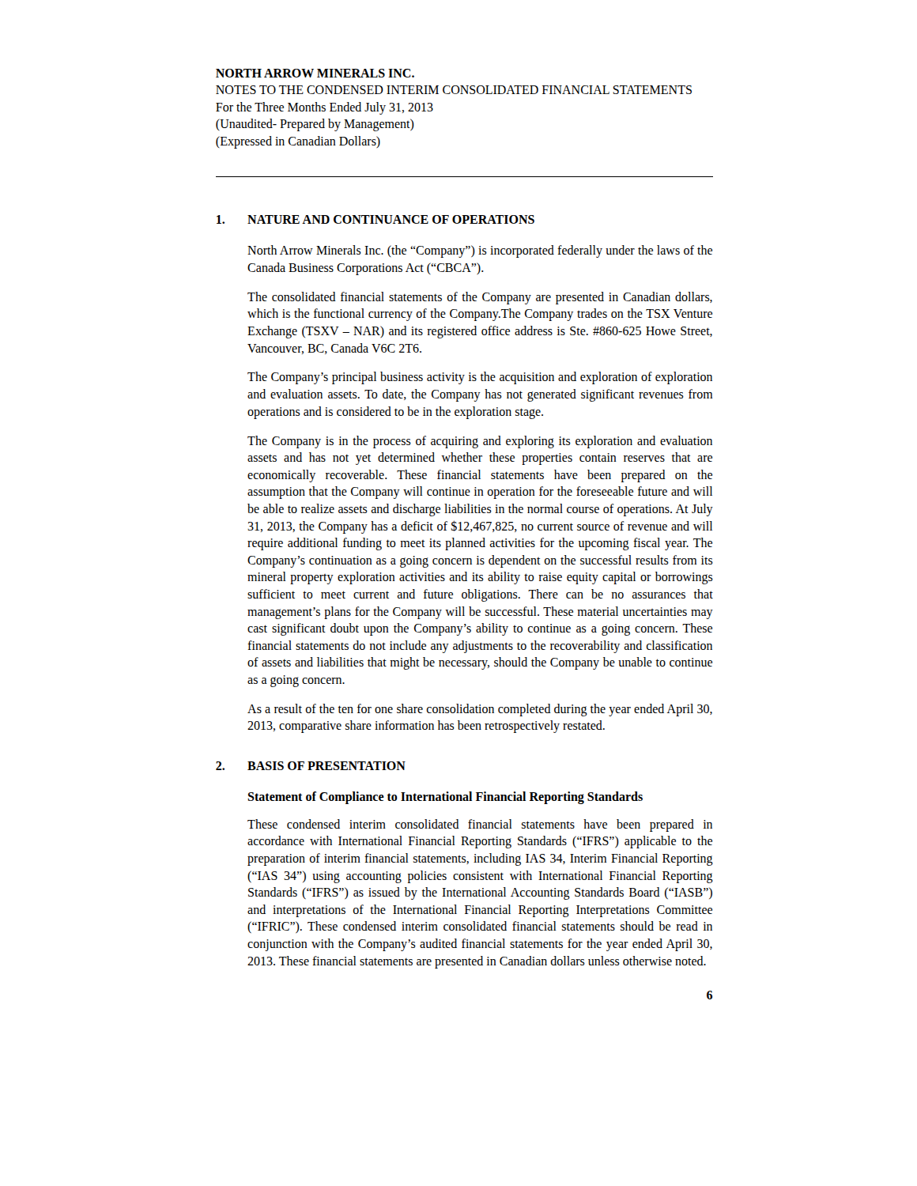North Arrow Minerals Inc.
Notes to the Condensed Interim Consolidated Financial Statements
For the Three Months Ended July 31, 2013
(Unaudited- Prepared by Management)
(Expressed in Canadian Dollars)
Nature and Continuance of Operations
North Arrow Minerals Inc. (the “Company”) is incorporated federally under the laws of the Canada Business Corporations Act (“CBCA”).
The consolidated financial statements of the Company are presented in Canadian dollars, which is the functional currency of the Company.The Company trades on the TSX Venture Exchange (TSXV – NAR) and its registered office address is Ste. #860-625 Howe Street, Vancouver, BC, Canada V6C 2T6.
The Company’s principal business activity is the acquisition and exploration of exploration and evaluation assets. To date, the Company has not generated significant revenues from operations and is considered to be in the exploration stage.
The Company is in the process of acquiring and exploring its exploration and evaluation assets and has not yet determined whether these properties contain reserves that are economically recoverable. These financial statements have been prepared on the assumption that the Company will continue in operation for the foreseeable future and will be able to realize assets and discharge liabilities in the normal course of operations. At July 31, 2013, the Company has a deficit of $12,467,825, no current source of revenue and will require additional funding to meet its planned activities for the upcoming fiscal year. The Company’s continuation as a going concern is dependent on the successful results from its mineral property exploration activities and its ability to raise equity capital or borrowings sufficient to meet current and future obligations. There can be no assurances that management’s plans for the Company will be successful. These material uncertainties may cast significant doubt upon the Company’s ability to continue as a going concern. These financial statements do not include any adjustments to the recoverability and classification of assets and liabilities that might be necessary, should the Company be unable to continue as a going concern.
As a result of the ten for one share consolidation completed during the year ended April 30, 2013, comparative share information has been retrospectively restated.
Basis of Presentation
Statement of Compliance to International Financial Reporting Standards
These condensed interim consolidated financial statements have been prepared in accordance with International Financial Reporting Standards (“IFRS”) applicable to the preparation of interim financial statements, including IAS 34, Interim Financial Reporting (“IAS 34”) using accounting policies consistent with International Financial Reporting Standards (“IFRS”) as issued by the International Accounting Standards Board (“IASB”) and interpretations of the International Financial Reporting Interpretations Committee (“IFRIC”). These condensed interim consolidated financial statements should be read in conjunction with the Company’s audited financial statements for the year ended April 30, 2013. These financial statements are presented in Canadian dollars unless otherwise noted.
6